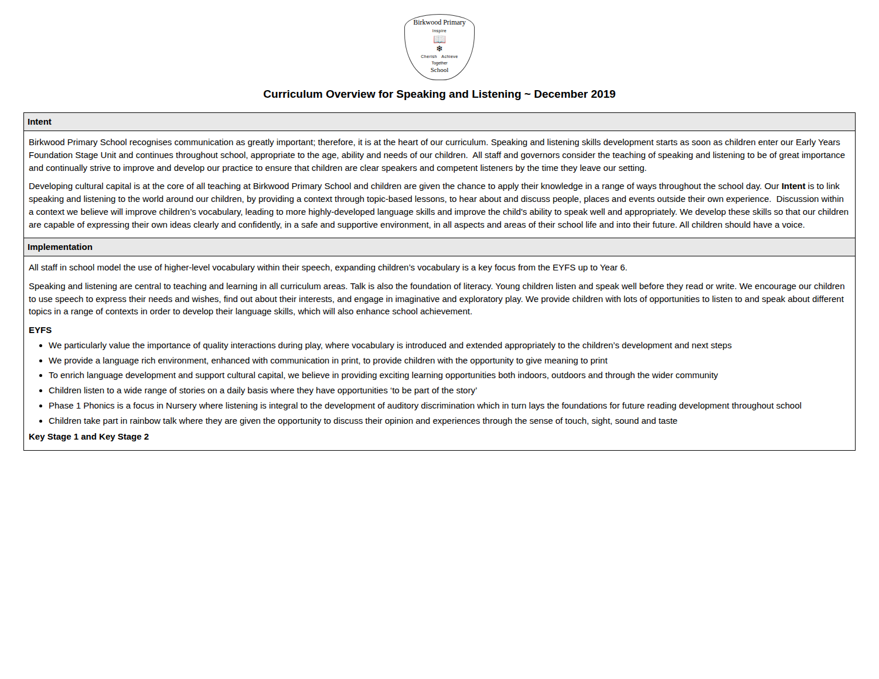Birkwood Primary Inspire
📖
❄
Cherish Achieve
Together School
Curriculum Overview for Speaking and Listening ~ December 2019
| Intent |
| --- |
| Birkwood Primary School recognises communication as greatly important; therefore, it is at the heart of our curriculum. Speaking and listening skills development starts as soon as children enter our Early Years Foundation Stage Unit and continues throughout school, appropriate to the age, ability and needs of our children. All staff and governors consider the teaching of speaking and listening to be of great importance and continually strive to improve and develop our practice to ensure that children are clear speakers and competent listeners by the time they leave our setting. Developing cultural capital is at the core of all teaching at Birkwood Primary School and children are given the chance to apply their knowledge in a range of ways throughout the school day. Our Intent is to link speaking and listening to the world around our children, by providing a context through topic-based lessons, to hear about and discuss people, places and events outside their own experience. Discussion within a context we believe will improve children’s vocabulary, leading to more highly-developed language skills and improve the child's ability to speak well and appropriately. We develop these skills so that our children are capable of expressing their own ideas clearly and confidently, in a safe and supportive environment, in all aspects and areas of their school life and into their future. All children should have a voice. |
| Implementation |
| All staff in school model the use of higher-level vocabulary within their speech, expanding children’s vocabulary is a key focus from the EYFS up to Year 6. Speaking and listening are central to teaching and learning in all curriculum areas. Talk is also the foundation of literacy. Young children listen and speak well before they read or write. We encourage our children to use speech to express their needs and wishes, find out about their interests, and engage in imaginative and exploratory play. We provide children with lots of opportunities to listen to and speak about different topics in a range of contexts in order to develop their language skills, which will also enhance school achievement. EYFS We particularly value the importance of quality interactions during play, where vocabulary is introduced and extended appropriately to the children’s development and next steps We provide a language rich environment, enhanced with communication in print, to provide children with the opportunity to give meaning to print To enrich language development and support cultural capital, we believe in providing exciting learning opportunities both indoors, outdoors and through the wider community Children listen to a wide range of stories on a daily basis where they have opportunities ‘to be part of the story’ Phase 1 Phonics is a focus in Nursery where listening is integral to the development of auditory discrimination which in turn lays the foundations for future reading development throughout school Children take part in rainbow talk where they are given the opportunity to discuss their opinion and experiences through the sense of touch, sight, sound and taste Key Stage 1 and Key Stage 2 |